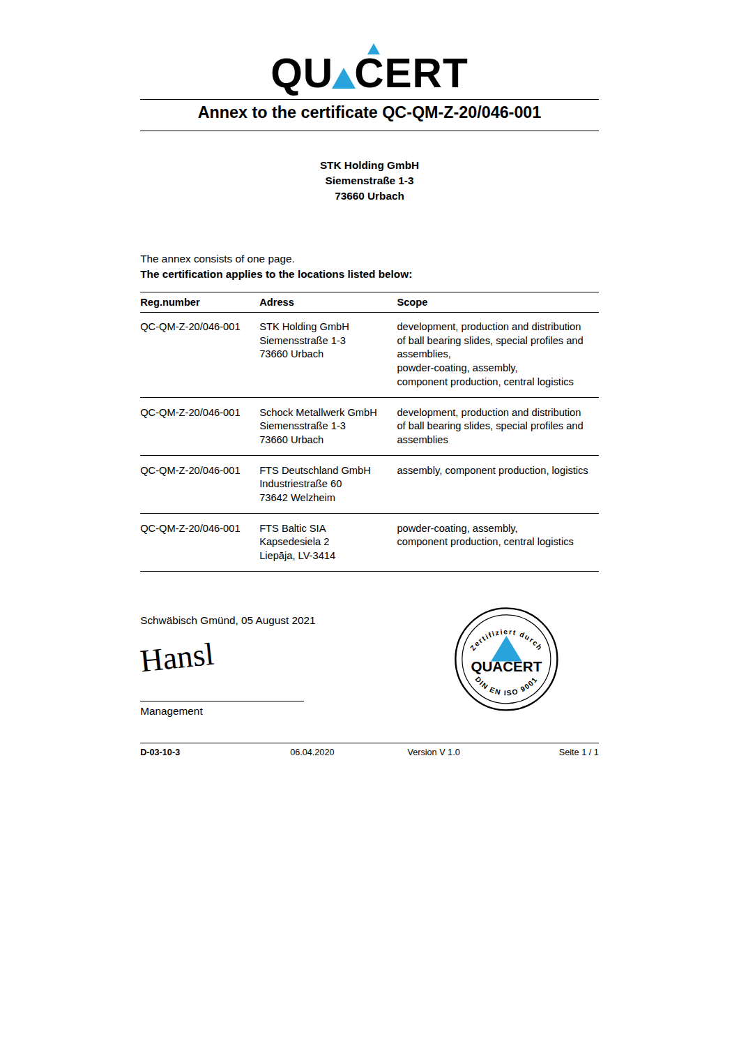QU CERT
Annex to the certificate QC-QM-Z-20/046-001
STK Holding GmbH
Siemenstraße 1-3
73660 Urbach
The annex consists of one page.
The certification applies to the locations listed below:
| Reg.number | Adress | Scope |
| --- | --- | --- |
| QC-QM-Z-20/046-001 | STK Holding GmbH Siemensstraße 1-3 73660 Urbach | development, production and distribution of ball bearing slides, special profiles and assemblies, powder-coating, assembly, component production, central logistics |
| QC-QM-Z-20/046-001 | Schock Metallwerk GmbH Siemensstraße 1-3 73660 Urbach | development, production and distribution of ball bearing slides, special profiles and assemblies |
| QC-QM-Z-20/046-001 | FTS Deutschland GmbH Industriestraße 60 73642 Welzheim | assembly, component production, logistics |
| QC-QM-Z-20/046-001 | FTS Baltic SIA Kapsedesiela 2 Liepāja, LV-3414 | powder-coating, assembly, component production, central logistics |
Schwäbisch Gmünd, 05 August 2021
Hansl
Management
Zertifiziert durch DIN EN ISO 9001 QUACERT
D-03-10-3
06.04.2020
Version V 1.0
Seite 1 / 1